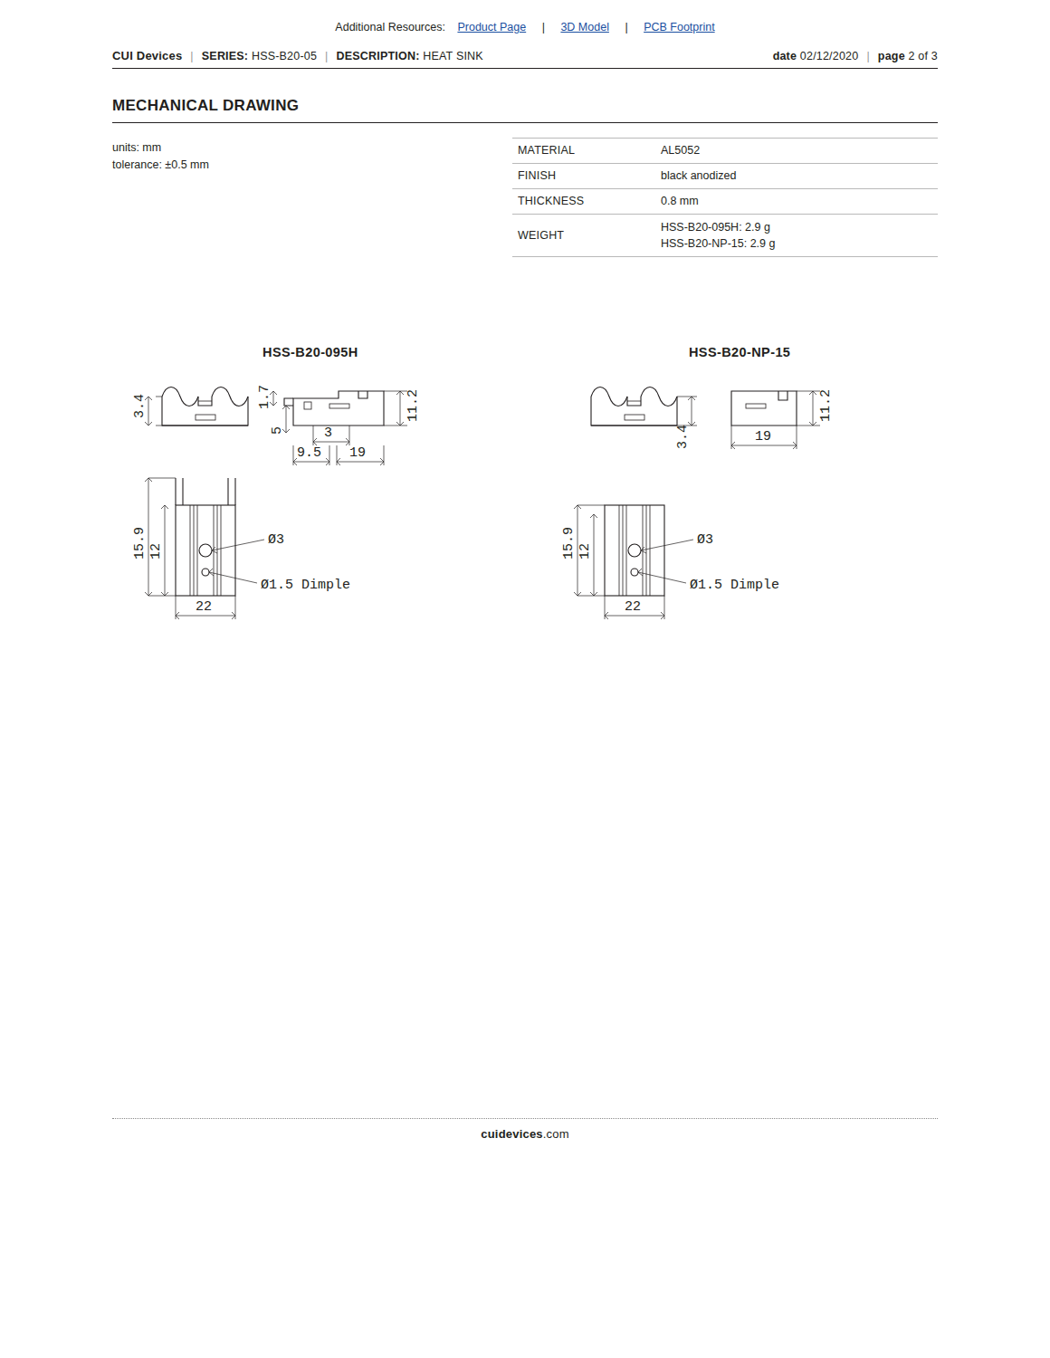Additional Resources: Product Page | 3D Model | PCB Footprint
CUI Devices | SERIES: HSS-B20-05 | DESCRIPTION: HEAT SINK
date 02/12/2020 | page 2 of 3
MECHANICAL DRAWING
units: mm
tolerance: ±0.5 mm
| MATERIAL | AL5052 |
| FINISH | black anodized |
| THICKNESS | 0.8 mm |
| WEIGHT | HSS-B20-095H: 2.9 g HSS-B20-NP-15: 2.9 g |
HSS-B20-095H
3.4 11.2 1.7 5 3 9.5 19 15.9 12 22 Ø3 Ø1.5 Dimple
HSS-B20-NP-15
3.4 11.2 19 15.9 12 22 Ø3 Ø1.5 Dimple
cuidevices.com